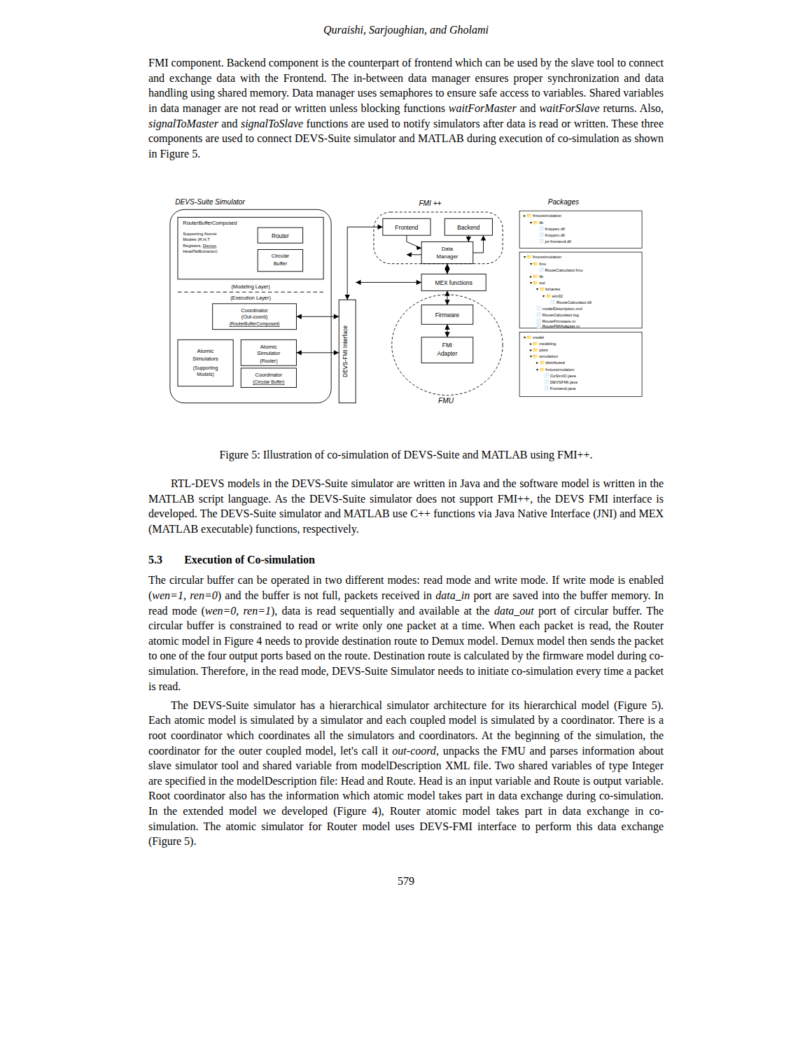Quraishi, Sarjoughian, and Gholami
FMI component. Backend component is the counterpart of frontend which can be used by the slave tool to connect and exchange data with the Frontend. The in-between data manager ensures proper synchronization and data handling using shared memory. Data manager uses semaphores to ensure safe access to variables. Shared variables in data manager are not read or written unless blocking functions waitForMaster and waitForSlave returns. Also, signalToMaster and signalToSlave functions are used to notify simulators after data is read or written. These three components are used to connect DEVS-Suite simulator and MATLAB during execution of co-simulation as shown in Figure 5.
Illustration of co-simulation of DEVS-Suite and MATLAB using FMI++ Block diagram showing the DEVS-Suite Simulator on the left with RouterBufferComposed model (Router, Circular Buffer, supporting atomic models), a modeling layer and execution layer with Coordinator (Out-coord) and Atomic Simulators; a DEVS-FMI Interface column; the FMI++ block containing Frontend, Backend and Data Manager with MEX functions; an FMU containing Firmware and FMI Adapter; and a Packages tree on the right listing fmicosimulation libraries, fmu, out binaries, and model folders. DEVS-Suite Simulator RouterBufferComposed Supporting Atomic Models (R,H,T Registers, Demux, HeadTailExtractor) Router Circular Buffer (Modeling Layer) (Execution Layer) Coordinator (Out-coord) (RouterBufferComposed) Atomic Simulators (Supporting Models) Atomic Simulator (Router) Coordinator (Circular Buffer) DEVS-FMI Interface FMI ++ Frontend Backend Data Manager MEX functions FMU Firmware FMI Adapter Packages ▸ 📁 fmicosimulation ▾ 📁 lib 📄 fmippex.dll 📄 fmippim.dll 📄 jni-frontend.dll ▾ 📁 fmicosimulation ▾ 📁 fmu 📄 RouteCalculator.fmu ▸ 📁 lib ▾ 📁 out ▾ 📁 binaries ▾ 📁 win32 📄 RouteCalculator.dll 📄 modelDescription.xml 📄 RouteCalculator.log 📄 RouteFirmware.m 📄 RouteFMIAdapter.m ▾ 📁 model ▸ 📁 modeling ▸ 📁 plots ▾ 📁 simulation ▸ 📁 distributed ▾ 📁 fmicosimulation 📄 CoSimIO.java 📄 DEVSFMI.java 📄 Frontend.java
Figure 5: Illustration of co-simulation of DEVS-Suite and MATLAB using FMI++.
RTL-DEVS models in the DEVS-Suite simulator are written in Java and the software model is written in the MATLAB script language. As the DEVS-Suite simulator does not support FMI++, the DEVS FMI interface is developed. The DEVS-Suite simulator and MATLAB use C++ functions via Java Native Interface (JNI) and MEX (MATLAB executable) functions, respectively.
5.3 Execution of Co-simulation
The circular buffer can be operated in two different modes: read mode and write mode. If write mode is enabled (wen=1, ren=0) and the buffer is not full, packets received in data_in port are saved into the buffer memory. In read mode (wen=0, ren=1), data is read sequentially and available at the data_out port of circular buffer. The circular buffer is constrained to read or write only one packet at a time. When each packet is read, the Router atomic model in Figure 4 needs to provide destination route to Demux model. Demux model then sends the packet to one of the four output ports based on the route. Destination route is calculated by the firmware model during co-simulation. Therefore, in the read mode, DEVS-Suite Simulator needs to initiate co-simulation every time a packet is read.
The DEVS-Suite simulator has a hierarchical simulator architecture for its hierarchical model (Figure 5). Each atomic model is simulated by a simulator and each coupled model is simulated by a coordinator. There is a root coordinator which coordinates all the simulators and coordinators. At the beginning of the simulation, the coordinator for the outer coupled model, let's call it out-coord, unpacks the FMU and parses information about slave simulator tool and shared variable from modelDescription XML file. Two shared variables of type Integer are specified in the modelDescription file: Head and Route. Head is an input variable and Route is output variable. Root coordinator also has the information which atomic model takes part in data exchange during co-simulation. In the extended model we developed (Figure 4), Router atomic model takes part in data exchange in co-simulation. The atomic simulator for Router model uses DEVS-FMI interface to perform this data exchange (Figure 5).
579